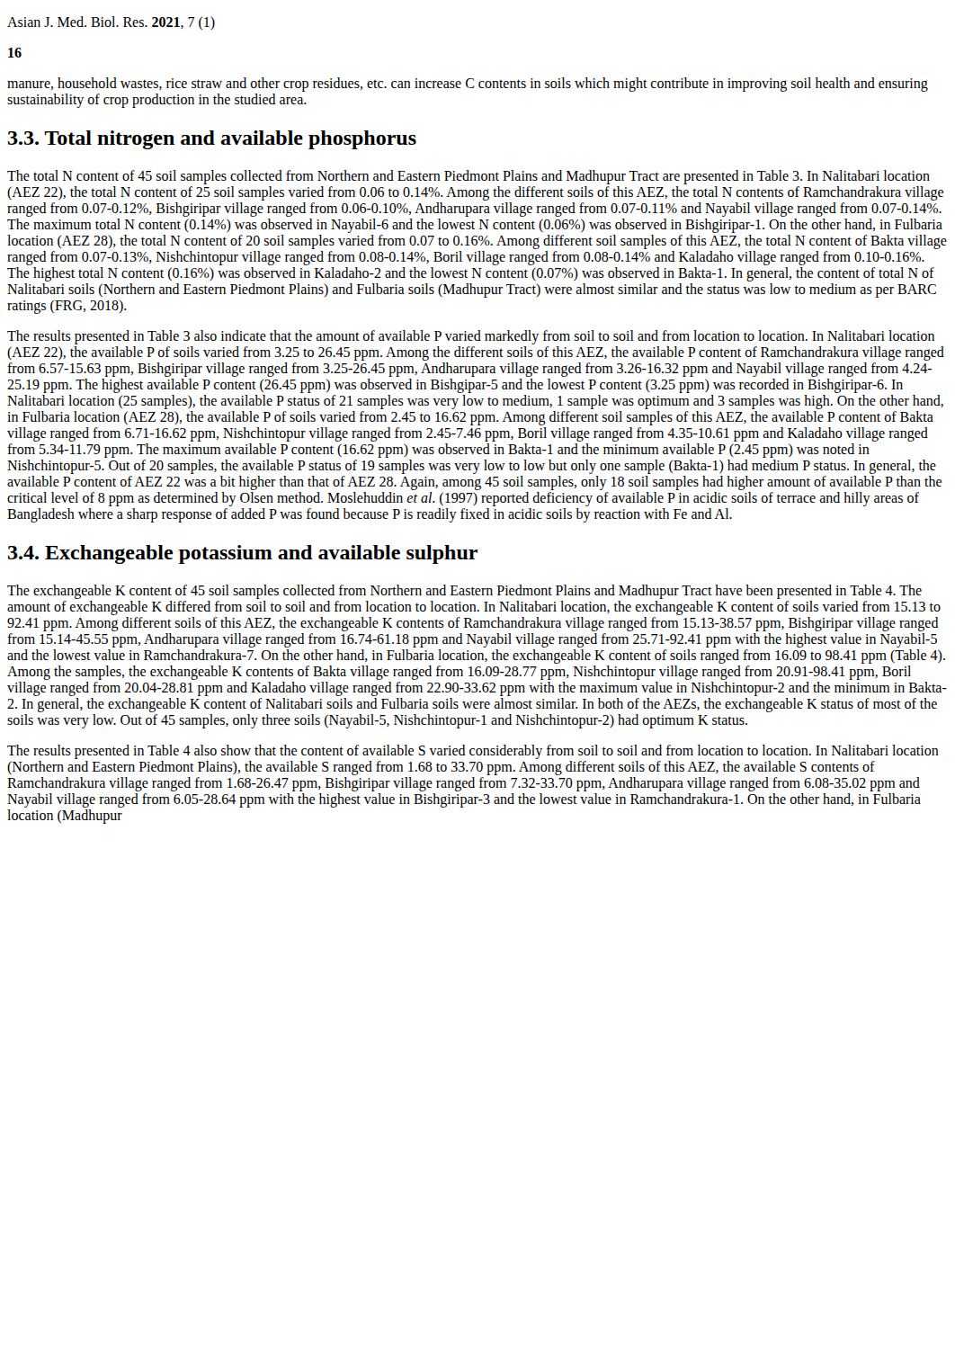Asian J. Med. Biol. Res. 2021, 7 (1)
16
manure, household wastes, rice straw and other crop residues, etc. can increase C contents in soils which might contribute in improving soil health and ensuring sustainability of crop production in the studied area.
3.3. Total nitrogen and available phosphorus
The total N content of 45 soil samples collected from Northern and Eastern Piedmont Plains and Madhupur Tract are presented in Table 3. In Nalitabari location (AEZ 22), the total N content of 25 soil samples varied from 0.06 to 0.14%. Among the different soils of this AEZ, the total N contents of Ramchandrakura village ranged from 0.07-0.12%, Bishgiripar village ranged from 0.06-0.10%, Andharupara village ranged from 0.07-0.11% and Nayabil village ranged from 0.07-0.14%. The maximum total N content (0.14%) was observed in Nayabil-6 and the lowest N content (0.06%) was observed in Bishgiripar-1. On the other hand, in Fulbaria location (AEZ 28), the total N content of 20 soil samples varied from 0.07 to 0.16%. Among different soil samples of this AEZ, the total N content of Bakta village ranged from 0.07-0.13%, Nishchintopur village ranged from 0.08-0.14%, Boril village ranged from 0.08-0.14% and Kaladaho village ranged from 0.10-0.16%. The highest total N content (0.16%) was observed in Kaladaho-2 and the lowest N content (0.07%) was observed in Bakta-1. In general, the content of total N of Nalitabari soils (Northern and Eastern Piedmont Plains) and Fulbaria soils (Madhupur Tract) were almost similar and the status was low to medium as per BARC ratings (FRG, 2018).
The results presented in Table 3 also indicate that the amount of available P varied markedly from soil to soil and from location to location. In Nalitabari location (AEZ 22), the available P of soils varied from 3.25 to 26.45 ppm. Among the different soils of this AEZ, the available P content of Ramchandrakura village ranged from 6.57-15.63 ppm, Bishgiripar village ranged from 3.25-26.45 ppm, Andharupara village ranged from 3.26-16.32 ppm and Nayabil village ranged from 4.24-25.19 ppm. The highest available P content (26.45 ppm) was observed in Bishgipar-5 and the lowest P content (3.25 ppm) was recorded in Bishgiripar-6. In Nalitabari location (25 samples), the available P status of 21 samples was very low to medium, 1 sample was optimum and 3 samples was high. On the other hand, in Fulbaria location (AEZ 28), the available P of soils varied from 2.45 to 16.62 ppm. Among different soil samples of this AEZ, the available P content of Bakta village ranged from 6.71-16.62 ppm, Nishchintopur village ranged from 2.45-7.46 ppm, Boril village ranged from 4.35-10.61 ppm and Kaladaho village ranged from 5.34-11.79 ppm. The maximum available P content (16.62 ppm) was observed in Bakta-1 and the minimum available P (2.45 ppm) was noted in Nishchintopur-5. Out of 20 samples, the available P status of 19 samples was very low to low but only one sample (Bakta-1) had medium P status. In general, the available P content of AEZ 22 was a bit higher than that of AEZ 28. Again, among 45 soil samples, only 18 soil samples had higher amount of available P than the critical level of 8 ppm as determined by Olsen method. Moslehuddin et al. (1997) reported deficiency of available P in acidic soils of terrace and hilly areas of Bangladesh where a sharp response of added P was found because P is readily fixed in acidic soils by reaction with Fe and Al.
3.4. Exchangeable potassium and available sulphur
The exchangeable K content of 45 soil samples collected from Northern and Eastern Piedmont Plains and Madhupur Tract have been presented in Table 4. The amount of exchangeable K differed from soil to soil and from location to location. In Nalitabari location, the exchangeable K content of soils varied from 15.13 to 92.41 ppm. Among different soils of this AEZ, the exchangeable K contents of Ramchandrakura village ranged from 15.13-38.57 ppm, Bishgiripar village ranged from 15.14-45.55 ppm, Andharupara village ranged from 16.74-61.18 ppm and Nayabil village ranged from 25.71-92.41 ppm with the highest value in Nayabil-5 and the lowest value in Ramchandrakura-7. On the other hand, in Fulbaria location, the exchangeable K content of soils ranged from 16.09 to 98.41 ppm (Table 4). Among the samples, the exchangeable K contents of Bakta village ranged from 16.09-28.77 ppm, Nishchintopur village ranged from 20.91-98.41 ppm, Boril village ranged from 20.04-28.81 ppm and Kaladaho village ranged from 22.90-33.62 ppm with the maximum value in Nishchintopur-2 and the minimum in Bakta-2. In general, the exchangeable K content of Nalitabari soils and Fulbaria soils were almost similar. In both of the AEZs, the exchangeable K status of most of the soils was very low. Out of 45 samples, only three soils (Nayabil-5, Nishchintopur-1 and Nishchintopur-2) had optimum K status.
The results presented in Table 4 also show that the content of available S varied considerably from soil to soil and from location to location. In Nalitabari location (Northern and Eastern Piedmont Plains), the available S ranged from 1.68 to 33.70 ppm. Among different soils of this AEZ, the available S contents of Ramchandrakura village ranged from 1.68-26.47 ppm, Bishgiripar village ranged from 7.32-33.70 ppm, Andharupara village ranged from 6.08-35.02 ppm and Nayabil village ranged from 6.05-28.64 ppm with the highest value in Bishgiripar-3 and the lowest value in Ramchandrakura-1. On the other hand, in Fulbaria location (Madhupur